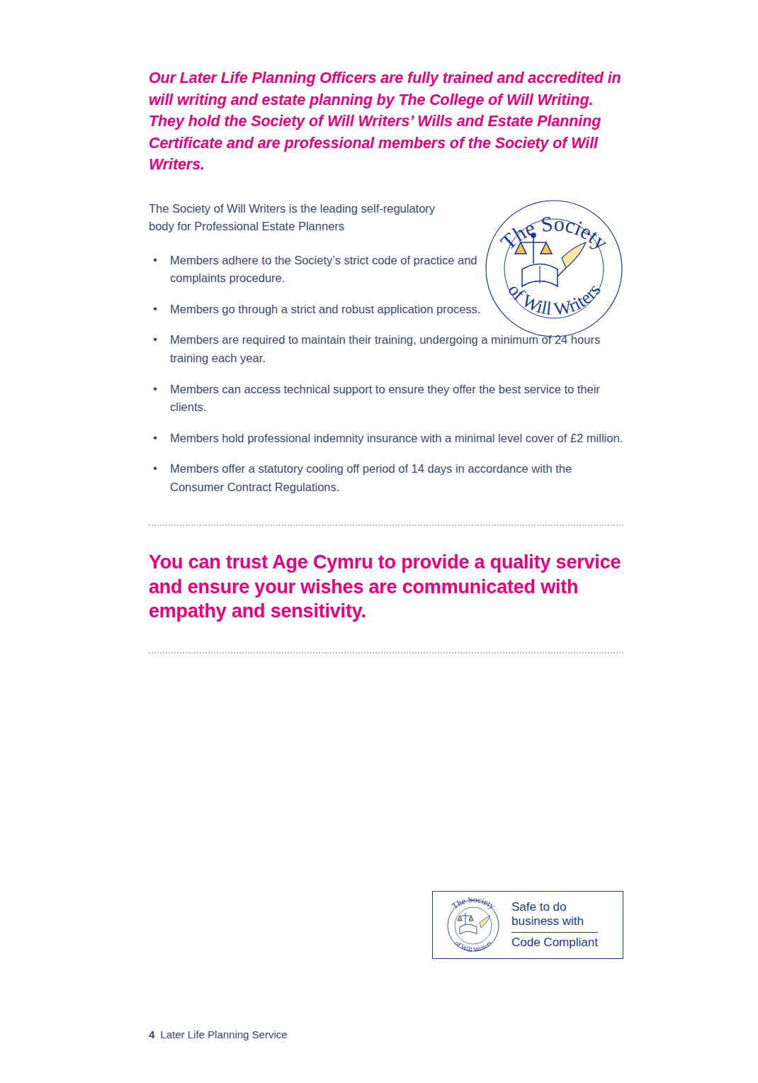Our Later Life Planning Officers are fully trained and accredited in will writing and estate planning by The College of Will Writing. They hold the Society of Will Writers’ Wills and Estate Planning Certificate and are professional members of the Society of Will Writers.
The Society of Will Writers
The Society of Will Writers is the leading self-regulatory body for Professional Estate Planners
Members adhere to the Society’s strict code of practice and complaints procedure.
Members go through a strict and robust application process.
Members are required to maintain their training, undergoing a minimum of 24 hours training each year.
Members can access technical support to ensure they offer the best service to their clients.
Members hold professional indemnity insurance with a minimal level cover of £2 million.
Members offer a statutory cooling off period of 14 days in accordance with the Consumer Contract Regulations.
You can trust Age Cymru to provide a quality service and ensure your wishes are communicated with empathy and sensitivity.
The Society of Will Writers
Safe to do
business with
Code Compliant
4 Later Life Planning Service